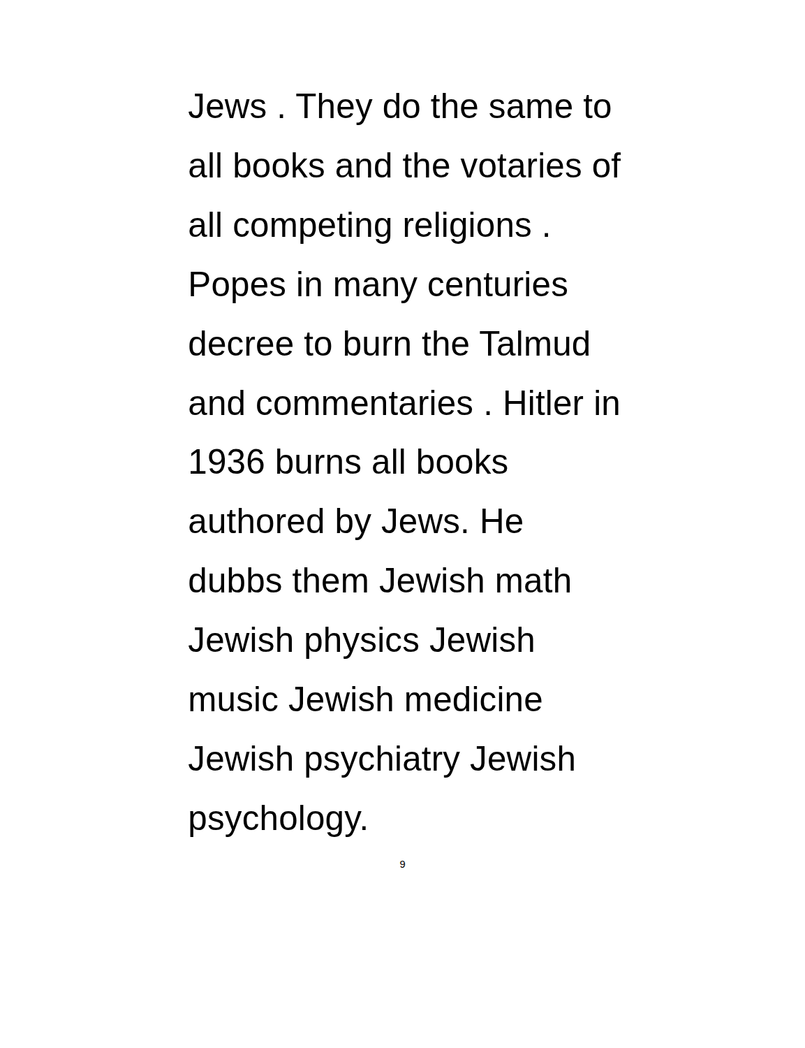Jews . They do the same to all books and the votaries of all competing religions . Popes in many centuries decree to burn the Talmud and commentaries . Hitler in 1936 burns all books authored by Jews. He dubbs them Jewish math Jewish physics Jewish music Jewish medicine Jewish psychiatry Jewish psychology.
9